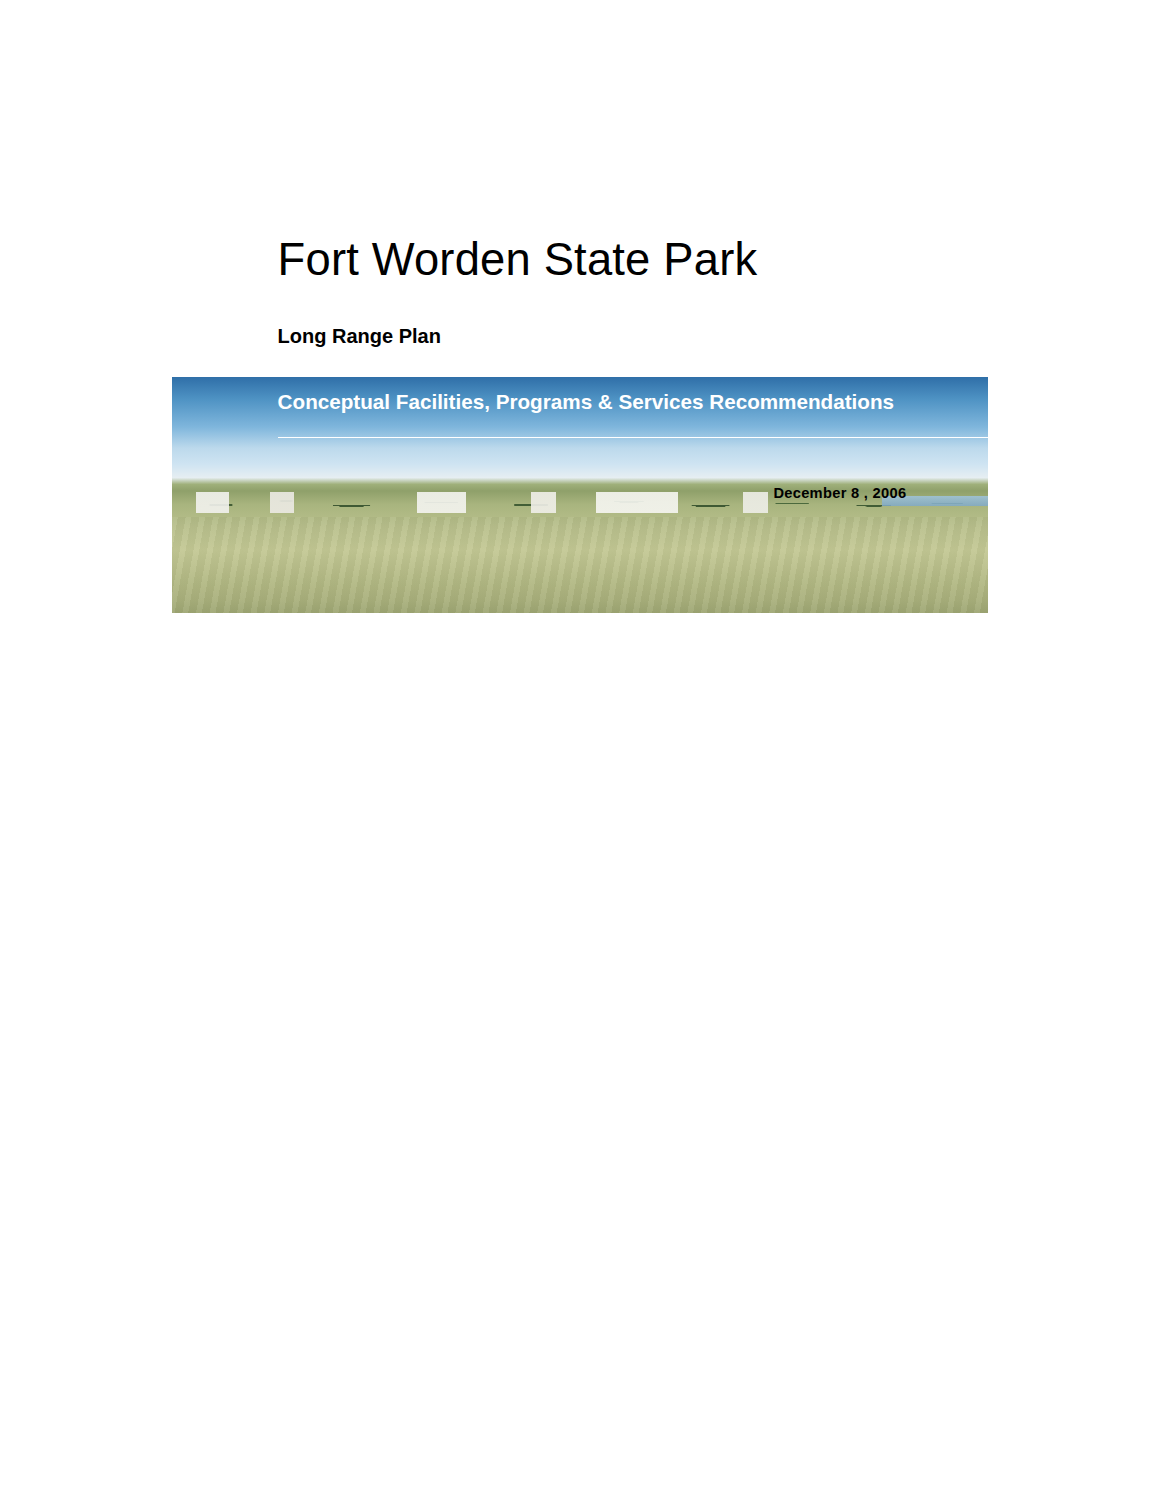Fort Worden State Park
Long Range Plan
Conceptual Facilities, Programs & Services Recommendations
December 8 , 2006